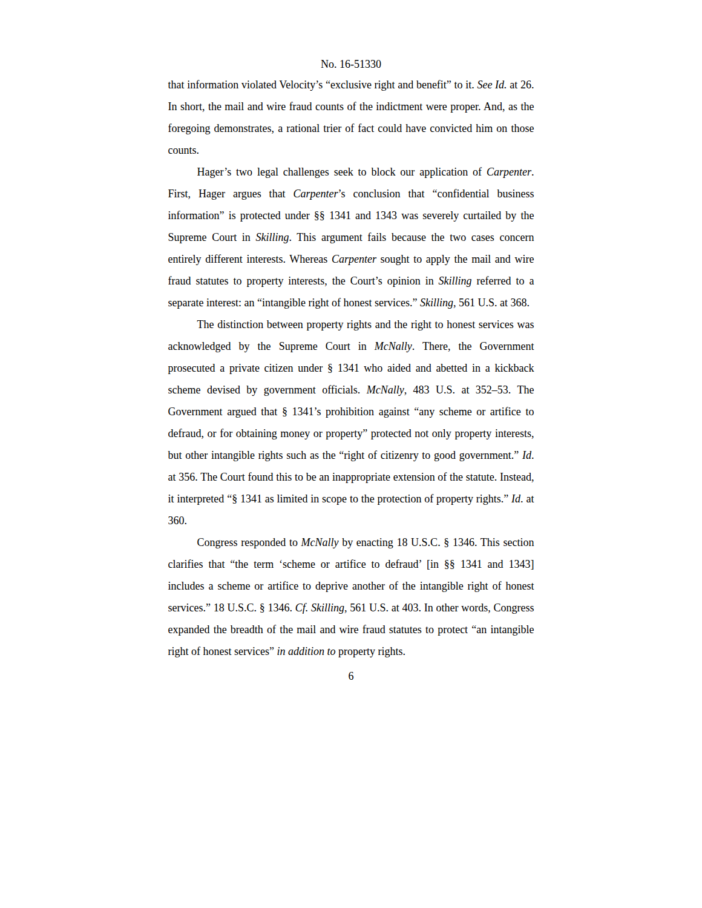No. 16-51330
that information violated Velocity’s “exclusive right and benefit” to it. See Id. at 26. In short, the mail and wire fraud counts of the indictment were proper. And, as the foregoing demonstrates, a rational trier of fact could have convicted him on those counts.
Hager’s two legal challenges seek to block our application of Carpenter. First, Hager argues that Carpenter’s conclusion that “confidential business information” is protected under §§ 1341 and 1343 was severely curtailed by the Supreme Court in Skilling. This argument fails because the two cases concern entirely different interests. Whereas Carpenter sought to apply the mail and wire fraud statutes to property interests, the Court’s opinion in Skilling referred to a separate interest: an “intangible right of honest services.” Skilling, 561 U.S. at 368.
The distinction between property rights and the right to honest services was acknowledged by the Supreme Court in McNally. There, the Government prosecuted a private citizen under § 1341 who aided and abetted in a kickback scheme devised by government officials. McNally, 483 U.S. at 352–53. The Government argued that § 1341’s prohibition against “any scheme or artifice to defraud, or for obtaining money or property” protected not only property interests, but other intangible rights such as the “right of citizenry to good government.” Id. at 356. The Court found this to be an inappropriate extension of the statute. Instead, it interpreted “§ 1341 as limited in scope to the protection of property rights.” Id. at 360.
Congress responded to McNally by enacting 18 U.S.C. § 1346. This section clarifies that “the term ‘scheme or artifice to defraud’ [in §§ 1341 and 1343] includes a scheme or artifice to deprive another of the intangible right of honest services.” 18 U.S.C. § 1346. Cf. Skilling, 561 U.S. at 403. In other words, Congress expanded the breadth of the mail and wire fraud statutes to protect “an intangible right of honest services” in addition to property rights.
6